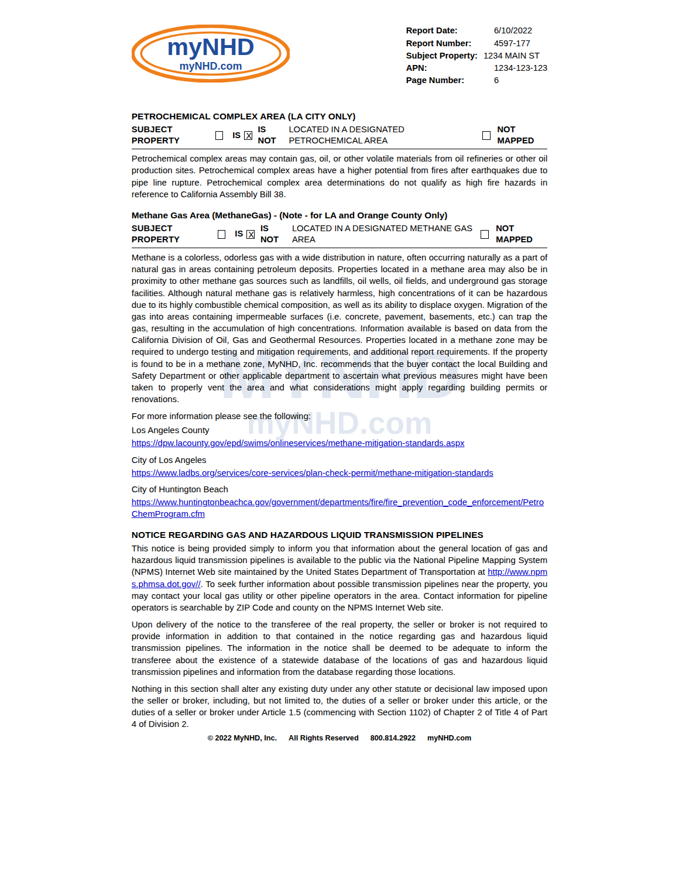MYNHD
myNHD.com
myNHD myNHD.com
| Report Date: | 6/10/2022 |
| Report Number: | 4597-177 |
| Subject Property: | 1234 MAIN ST |
| APN: | 1234-123-123 |
| Page Number: | 6 |
PETROCHEMICAL COMPLEX AREA (LA CITY ONLY)
SUBJECT PROPERTY IS IS NOT LOCATED IN A DESIGNATED PETROCHEMICAL AREA NOT MAPPED
Petrochemical complex areas may contain gas, oil, or other volatile materials from oil refineries or other oil production sites. Petrochemical complex areas have a higher potential from fires after earthquakes due to pipe line rupture. Petrochemical complex area determinations do not qualify as high fire hazards in reference to California Assembly Bill 38.
Methane Gas Area (MethaneGas) - (Note - for LA and Orange County Only)
SUBJECT PROPERTY IS IS NOT LOCATED IN A DESIGNATED METHANE GAS AREA NOT MAPPED
Methane is a colorless, odorless gas with a wide distribution in nature, often occurring naturally as a part of natural gas in areas containing petroleum deposits. Properties located in a methane area may also be in proximity to other methane gas sources such as landfills, oil wells, oil fields, and underground gas storage facilities. Although natural methane gas is relatively harmless, high concentrations of it can be hazardous due to its highly combustible chemical composition, as well as its ability to displace oxygen. Migration of the gas into areas containing impermeable surfaces (i.e. concrete, pavement, basements, etc.) can trap the gas, resulting in the accumulation of high concentrations. Information available is based on data from the California Division of Oil, Gas and Geothermal Resources. Properties located in a methane zone may be required to undergo testing and mitigation requirements, and additional report requirements. If the property is found to be in a methane zone, MyNHD, Inc. recommends that the buyer contact the local Building and Safety Department or other applicable department to ascertain what previous measures might have been taken to properly vent the area and what considerations might apply regarding building permits or renovations.
For more information please see the following:
Los Angeles County
https://dpw.lacounty.gov/epd/swims/onlineservices/methane-mitigation-standards.aspx
City of Los Angeles
https://www.ladbs.org/services/core-services/plan-check-permit/methane-mitigation-standards
City of Huntington Beach
https://www.huntingtonbeachca.gov/government/departments/fire/fire_prevention_code_enforcement/PetroChemProgram.cfm
NOTICE REGARDING GAS AND HAZARDOUS LIQUID TRANSMISSION PIPELINES
This notice is being provided simply to inform you that information about the general location of gas and hazardous liquid transmission pipelines is available to the public via the National Pipeline Mapping System (NPMS) Internet Web site maintained by the United States Department of Transportation at http://www.npms.phmsa.dot.gov//. To seek further information about possible transmission pipelines near the property, you may contact your local gas utility or other pipeline operators in the area. Contact information for pipeline operators is searchable by ZIP Code and county on the NPMS Internet Web site.
Upon delivery of the notice to the transferee of the real property, the seller or broker is not required to provide information in addition to that contained in the notice regarding gas and hazardous liquid transmission pipelines. The information in the notice shall be deemed to be adequate to inform the transferee about the existence of a statewide database of the locations of gas and hazardous liquid transmission pipelines and information from the database regarding those locations.
Nothing in this section shall alter any existing duty under any other statute or decisional law imposed upon the seller or broker, including, but not limited to, the duties of a seller or broker under this article, or the duties of a seller or broker under Article 1.5 (commencing with Section 1102) of Chapter 2 of Title 4 of Part 4 of Division 2.
© 2022 MyNHD, Inc. All Rights Reserved 800.814.2922 myNHD.com